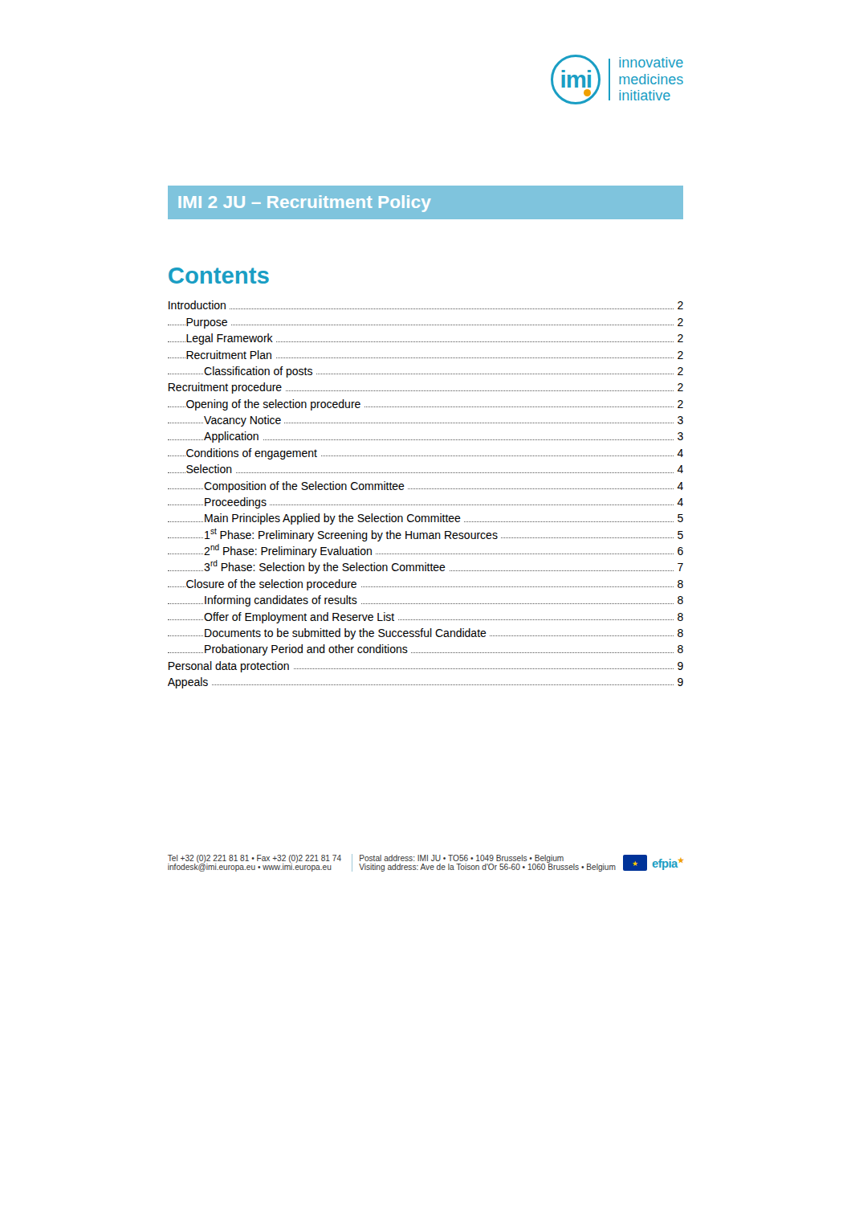| imi | | innovative medicines initiative |
IMI 2 JU – Recruitment Policy
Contents
2 Introduction
2 Purpose
2 Legal Framework
2 Recruitment Plan
2 Classification of posts
2 Recruitment procedure
2 Opening of the selection procedure
3 Vacancy Notice
3 Application
4 Conditions of engagement
4 Selection
4 Composition of the Selection Committee
4 Proceedings
5 Main Principles Applied by the Selection Committee
51st Phase: Preliminary Screening by the Human Resources
62nd Phase: Preliminary Evaluation
73rd Phase: Selection by the Selection Committee
8 Closure of the selection procedure
8 Informing candidates of results
8 Offer of Employment and Reserve List
8 Documents to be submitted by the Successful Candidate
8 Probationary Period and other conditions
9 Personal data protection
9 Appeals
| Tel +32 (0)2 221 81 81 • Fax +32 (0)2 221 81 74 infodesk@imi.europa.eu • www.imi.europa.eu | Postal address: IMI JU • TO56 • 1049 Brussels • Belgium Visiting address: Ave de la Toison d'Or 56-60 • 1060 Brussels • Belgium | efpia ★ |